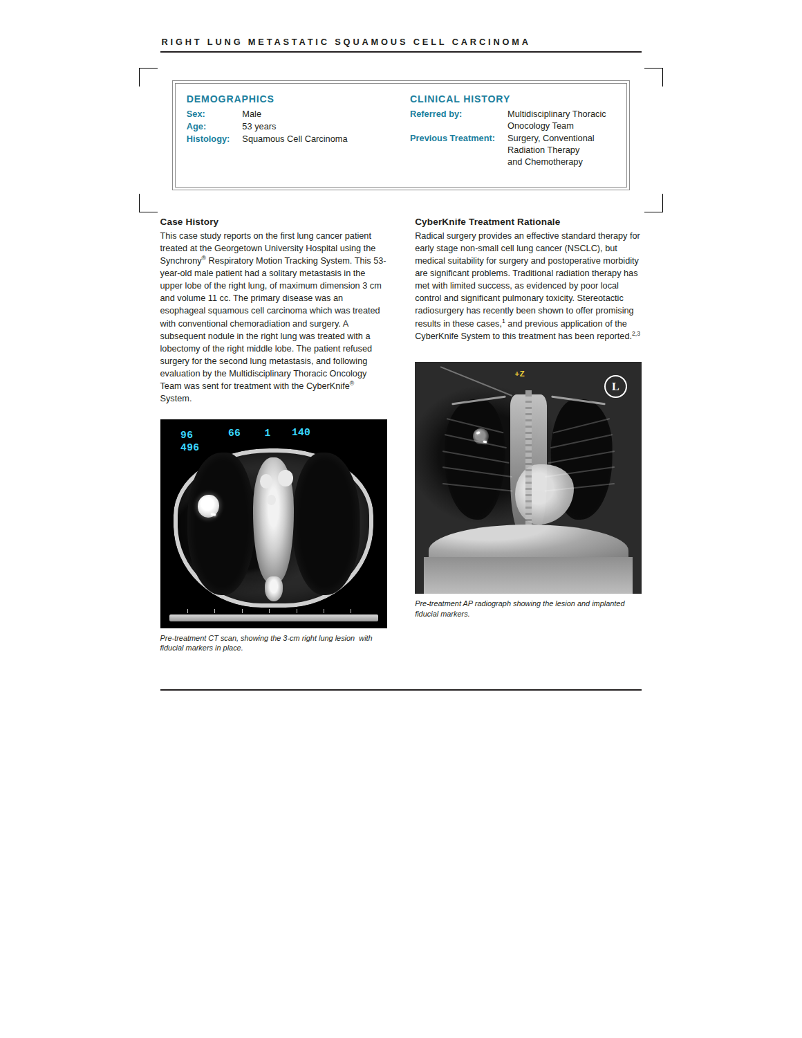Right Lung Metastatic Squamous Cell Carcinoma
Demographics
| Sex: | Male |
| Age: | 53 years |
| Histology: | Squamous Cell Carcinoma |
Clinical History
| Referred by: | Multidisciplinary Thoracic Onocology Team |
| Previous Treatment: | Surgery, Conventional Radiation Therapy and Chemotherapy |
Case History
This case study reports on the first lung cancer patient treated at the Georgetown University Hospital using the Synchrony® Respiratory Motion Tracking System. This 53-year-old male patient had a solitary metastasis in the upper lobe of the right lung, of maximum dimension 3 cm and volume 11 cc. The primary disease was an esophageal squamous cell carcinoma which was treated with conventional chemoradiation and surgery. A subsequent nodule in the right lung was treated with a lobectomy of the right middle lobe. The patient refused surgery for the second lung metastasis, and following evaluation by the Multidisciplinary Thoracic Oncology Team was sent for treatment with the CyberKnife® System.
96 496 66 1 140
Pre-treatment CT scan, showing the 3-cm right lung lesion with fiducial markers in place.
CyberKnife Treatment Rationale
Radical surgery provides an effective standard therapy for early stage non-small cell lung cancer (NSCLC), but medical suitability for surgery and postoperative morbidity are significant problems. Traditional radiation therapy has met with limited success, as evidenced by poor local control and significant pulmonary toxicity. Stereotactic radiosurgery has recently been shown to offer promising results in these cases,1 and previous application of the CyberKnife System to this treatment has been reported.2,3
+Z
L
Pre-treatment AP radiograph showing the lesion and implanted fiducial markers.